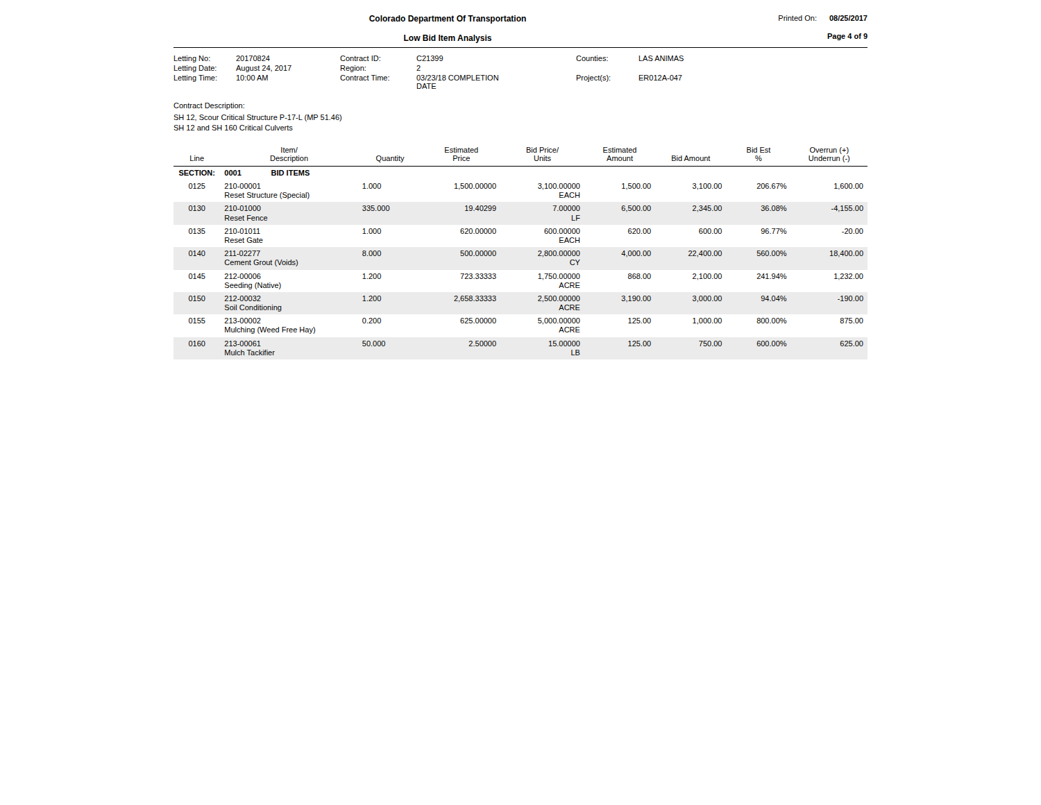Colorado Department Of Transportation
Low Bid Item Analysis
Printed On: 08/25/2017
Page 4 of 9
| Letting No: | 20170824 | Contract ID: | C21399 | Counties: | LAS ANIMAS |
| Letting Date: | August 24, 2017 | Region: | 2 | | |
| Letting Time: | 10:00 AM | Contract Time: | 03/23/18 COMPLETION DATE | Project(s): | ER012A-047 |
Contract Description:
SH 12, Scour Critical Structure P-17-L (MP 51.46)
SH 12 and SH 160 Critical Culverts
| Line | Item/ Description | Quantity | Estimated Price | Bid Price/ Units | Estimated Amount | Bid Amount | Bid Est % | Overrun (+) Underrun (-) |
| --- | --- | --- | --- | --- | --- | --- | --- | --- |
| SECTION: | 0001 BID ITEMS | |
| 0125 | 210-00001 Reset Structure (Special) | 1.000 | 1,500.00000 | 3,100.00000 EACH | 1,500.00 | 3,100.00 | 206.67% | 1,600.00 |
| 0130 | 210-01000 Reset Fence | 335.000 | 19.40299 | 7.00000 LF | 6,500.00 | 2,345.00 | 36.08% | -4,155.00 |
| 0135 | 210-01011 Reset Gate | 1.000 | 620.00000 | 600.00000 EACH | 620.00 | 600.00 | 96.77% | -20.00 |
| 0140 | 211-02277 Cement Grout (Voids) | 8.000 | 500.00000 | 2,800.00000 CY | 4,000.00 | 22,400.00 | 560.00% | 18,400.00 |
| 0145 | 212-00006 Seeding (Native) | 1.200 | 723.33333 | 1,750.00000 ACRE | 868.00 | 2,100.00 | 241.94% | 1,232.00 |
| 0150 | 212-00032 Soil Conditioning | 1.200 | 2,658.33333 | 2,500.00000 ACRE | 3,190.00 | 3,000.00 | 94.04% | -190.00 |
| 0155 | 213-00002 Mulching (Weed Free Hay) | 0.200 | 625.00000 | 5,000.00000 ACRE | 125.00 | 1,000.00 | 800.00% | 875.00 |
| 0160 | 213-00061 Mulch Tackifier | 50.000 | 2.50000 | 15.00000 LB | 125.00 | 750.00 | 600.00% | 625.00 |